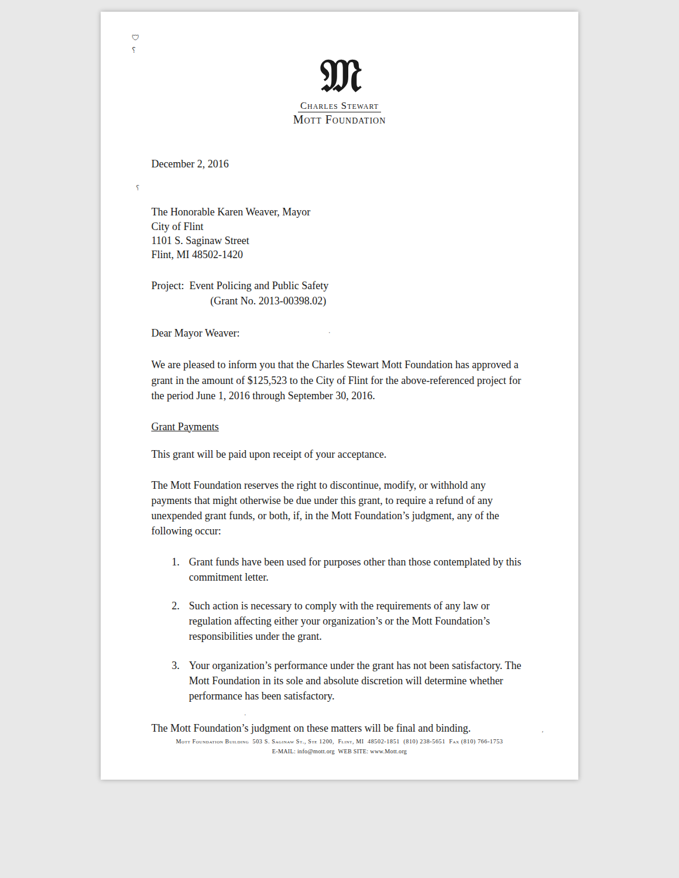🛡 ⸮
𝔐 Charles Stewart Mott Foundation
December 2, 2016
The Honorable Karen Weaver, Mayor
City of Flint
1101 S. Saginaw Street
Flint, MI 48502-1420
Project: Event Policing and Public Safety
(Grant No. 2013-00398.02)
Dear Mayor Weaver:
We are pleased to inform you that the Charles Stewart Mott Foundation has approved a grant in the amount of $125,523 to the City of Flint for the above-referenced project for the period June 1, 2016 through September 30, 2016.
Grant Payments
This grant will be paid upon receipt of your acceptance.
The Mott Foundation reserves the right to discontinue, modify, or withhold any payments that might otherwise be due under this grant, to require a refund of any unexpended grant funds, or both, if, in the Mott Foundation’s judgment, any of the following occur:
Grant funds have been used for purposes other than those contemplated by this commitment letter.
Such action is necessary to comply with the requirements of any law or regulation affecting either your organization’s or the Mott Foundation’s responsibilities under the grant.
Your organization’s performance under the grant has not been satisfactory. The Mott Foundation in its sole and absolute discretion will determine whether performance has been satisfactory.
The Mott Foundation’s judgment on these matters will be final and binding.
⸮ ′ · ·
Mott Foundation Building 503 S. Saginaw St., Ste 1200, Flint, MI 48502-1851 (810) 238-5651 Fax (810) 766-1753
E-MAIL: info@mott.org WEB SITE: www.Mott.org